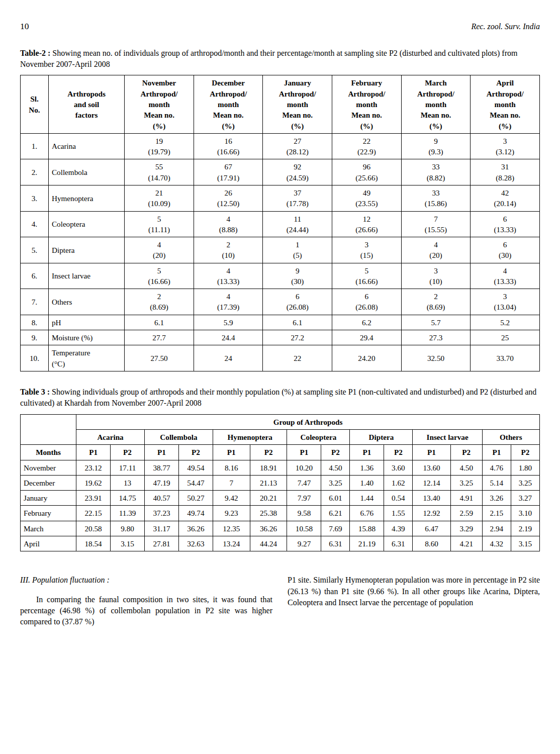10
Rec. zool. Surv. India
Table-2 : Showing mean no. of individuals group of arthropod/month and their percentage/month at sampling site P2 (disturbed and cultivated plots) from November 2007-April 2008
| Sl. No. | Arthropods and soil factors | November Arthropod/ month Mean no. (%) | December Arthropod/ month Mean no. (%) | January Arthropod/ month Mean no. (%) | February Arthropod/ month Mean no. (%) | March Arthropod/ month Mean no. (%) | April Arthropod/ month Mean no. (%) |
| --- | --- | --- | --- | --- | --- | --- | --- |
| 1. | Acarina | 19 (19.79) | 16 (16.66) | 27 (28.12) | 22 (22.9) | 9 (9.3) | 3 (3.12) |
| 2. | Collembola | 55 (14.70) | 67 (17.91) | 92 (24.59) | 96 (25.66) | 33 (8.82) | 31 (8.28) |
| 3. | Hymenoptera | 21 (10.09) | 26 (12.50) | 37 (17.78) | 49 (23.55) | 33 (15.86) | 42 (20.14) |
| 4. | Coleoptera | 5 (11.11) | 4 (8.88) | 11 (24.44) | 12 (26.66) | 7 (15.55) | 6 (13.33) |
| 5. | Diptera | 4 (20) | 2 (10) | 1 (5) | 3 (15) | 4 (20) | 6 (30) |
| 6. | Insect larvae | 5 (16.66) | 4 (13.33) | 9 (30) | 5 (16.66) | 3 (10) | 4 (13.33) |
| 7. | Others | 2 (8.69) | 4 (17.39) | 6 (26.08) | 6 (26.08) | 2 (8.69) | 3 (13.04) |
| 8. | pH | 6.1 | 5.9 | 6.1 | 6.2 | 5.7 | 5.2 |
| 9. | Moisture (%) | 27.7 | 24.4 | 27.2 | 29.4 | 27.3 | 25 |
| 10. | Temperature (°C) | 27.50 | 24 | 22 | 24.20 | 32.50 | 33.70 |
Table 3 : Showing individuals group of arthropods and their monthly population (%) at sampling site P1 (non-cultivated and undisturbed) and P2 (disturbed and cultivated) at Khardah from November 2007-April 2008
| | Group of Arthropods |
| --- | --- |
| Acarina | Collembola | Hymenoptera | Coleoptera | Diptera | Insect larvae | Others |
| Months | P1 | P2 | P1 | P2 | P1 | P2 | P1 | P2 | P1 | P2 | P1 | P2 | P1 | P2 |
| November | 23.12 | 17.11 | 38.77 | 49.54 | 8.16 | 18.91 | 10.20 | 4.50 | 1.36 | 3.60 | 13.60 | 4.50 | 4.76 | 1.80 |
| December | 19.62 | 13 | 47.19 | 54.47 | 7 | 21.13 | 7.47 | 3.25 | 1.40 | 1.62 | 12.14 | 3.25 | 5.14 | 3.25 |
| January | 23.91 | 14.75 | 40.57 | 50.27 | 9.42 | 20.21 | 7.97 | 6.01 | 1.44 | 0.54 | 13.40 | 4.91 | 3.26 | 3.27 |
| February | 22.15 | 11.39 | 37.23 | 49.74 | 9.23 | 25.38 | 9.58 | 6.21 | 6.76 | 1.55 | 12.92 | 2.59 | 2.15 | 3.10 |
| March | 20.58 | 9.80 | 31.17 | 36.26 | 12.35 | 36.26 | 10.58 | 7.69 | 15.88 | 4.39 | 6.47 | 3.29 | 2.94 | 2.19 |
| April | 18.54 | 3.15 | 27.81 | 32.63 | 13.24 | 44.24 | 9.27 | 6.31 | 21.19 | 6.31 | 8.60 | 4.21 | 4.32 | 3.15 |
III. Population fluctuation :
In comparing the faunal composition in two sites, it was found that percentage (46.98 %) of collembolan population in P2 site was higher compared to (37.87 %)
P1 site. Similarly Hymenopteran population was more in percentage in P2 site (26.13 %) than P1 site (9.66 %). In all other groups like Acarina, Diptera, Coleoptera and Insect larvae the percentage of population